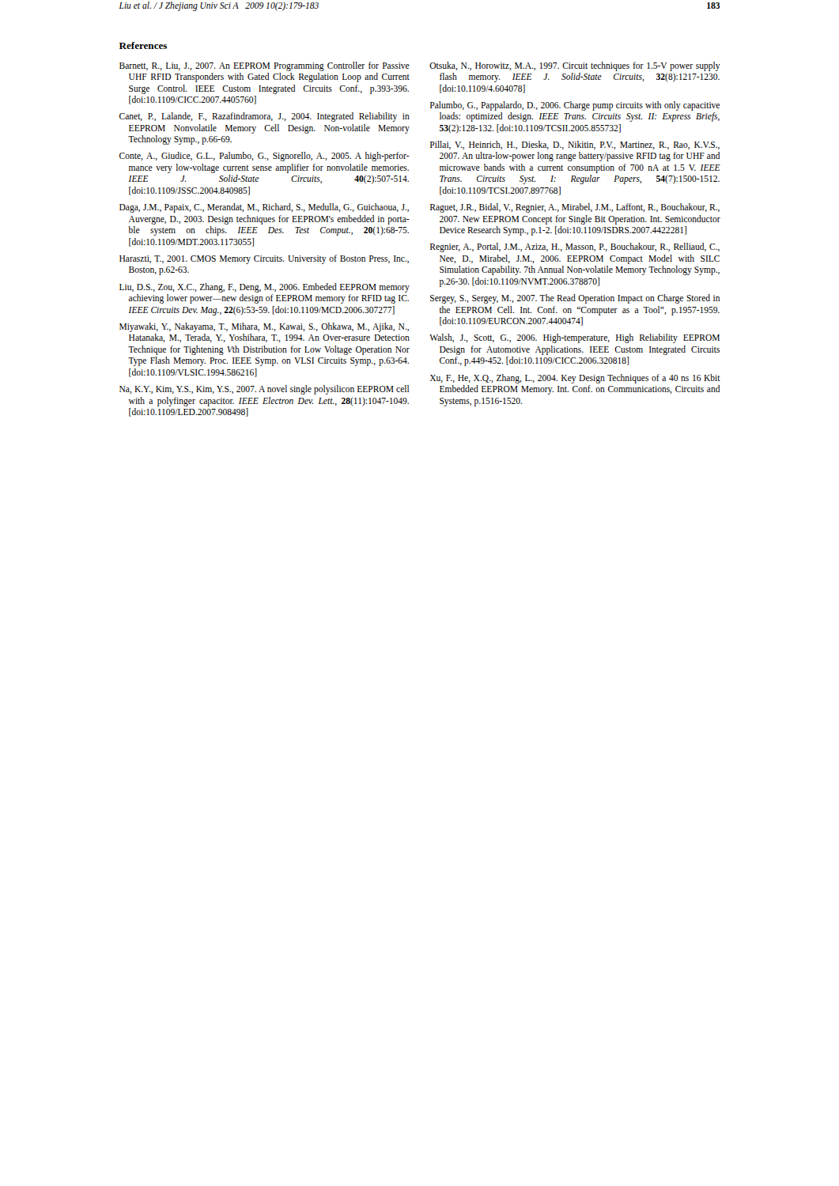Liu et al. / J Zhejiang Univ Sci A 2009 10(2):179-183 183
References
Barnett, R., Liu, J., 2007. An EEPROM Programming Controller for Passive UHF RFID Transponders with Gated Clock Regulation Loop and Current Surge Control. IEEE Custom Integrated Circuits Conf., p.393-396. [doi:10.1109/CICC.2007.4405760]
Canet, P., Lalande, F., Razafindramora, J., 2004. Integrated Reliability in EEPROM Nonvolatile Memory Cell Design. Non-volatile Memory Technology Symp., p.66-69.
Conte, A., Giudice, G.L., Palumbo, G., Signorello, A., 2005. A high-performance very low-voltage current sense amplifier for nonvolatile memories. IEEE J. Solid-State Circuits, 40(2):507-514. [doi:10.1109/JSSC.2004.840985]
Daga, J.M., Papaix, C., Merandat, M., Richard, S., Medulla, G., Guichaoua, J., Auvergne, D., 2003. Design techniques for EEPROM's embedded in portable system on chips. IEEE Des. Test Comput., 20(1):68-75. [doi:10.1109/MDT.2003.1173055]
Haraszti, T., 2001. CMOS Memory Circuits. University of Boston Press, Inc., Boston, p.62-63.
Liu, D.S., Zou, X.C., Zhang, F., Deng, M., 2006. Embeded EEPROM memory achieving lower power—new design of EEPROM memory for RFID tag IC. IEEE Circuits Dev. Mag., 22(6):53-59. [doi:10.1109/MCD.2006.307277]
Miyawaki, Y., Nakayama, T., Mihara, M., Kawai, S., Ohkawa, M., Ajika, N., Hatanaka, M., Terada, Y., Yoshihara, T., 1994. An Over-erasure Detection Technique for Tightening Vth Distribution for Low Voltage Operation Nor Type Flash Memory. Proc. IEEE Symp. on VLSI Circuits Symp., p.63-64. [doi:10.1109/VLSIC.1994.586216]
Na, K.Y., Kim, Y.S., Kim, Y.S., 2007. A novel single polysilicon EEPROM cell with a polyfinger capacitor. IEEE Electron Dev. Lett., 28(11):1047-1049. [doi:10.1109/LED.2007.908498]
Otsuka, N., Horowitz, M.A., 1997. Circuit techniques for 1.5-V power supply flash memory. IEEE J. Solid-State Circuits, 32(8):1217-1230. [doi:10.1109/4.604078]
Palumbo, G., Pappalardo, D., 2006. Charge pump circuits with only capacitive loads: optimized design. IEEE Trans. Circuits Syst. II: Express Briefs, 53(2):128-132. [doi:10.1109/TCSII.2005.855732]
Pillai, V., Heinrich, H., Dieska, D., Nikitin, P.V., Martinez, R., Rao, K.V.S., 2007. An ultra-low-power long range battery/passive RFID tag for UHF and microwave bands with a current consumption of 700 nA at 1.5 V. IEEE Trans. Circuits Syst. I: Regular Papers, 54(7):1500-1512. [doi:10.1109/TCSI.2007.897768]
Raguet, J.R., Bidal, V., Regnier, A., Mirabel, J.M., Laffont, R., Bouchakour, R., 2007. New EEPROM Concept for Single Bit Operation. Int. Semiconductor Device Research Symp., p.1-2. [doi:10.1109/ISDRS.2007.4422281]
Regnier, A., Portal, J.M., Aziza, H., Masson, P., Bouchakour, R., Relliaud, C., Nee, D., Mirabel, J.M., 2006. EEPROM Compact Model with SILC Simulation Capability. 7th Annual Non-volatile Memory Technology Symp., p.26-30. [doi:10.1109/NVMT.2006.378870]
Sergey, S., Sergey, M., 2007. The Read Operation Impact on Charge Stored in the EEPROM Cell. Int. Conf. on “Computer as a Tool”, p.1957-1959. [doi:10.1109/EURCON.2007.4400474]
Walsh, J., Scott, G., 2006. High-temperature, High Reliability EEPROM Design for Automotive Applications. IEEE Custom Integrated Circuits Conf., p.449-452. [doi:10.1109/CICC.2006.320818]
Xu, F., He, X.Q., Zhang, L., 2004. Key Design Techniques of a 40 ns 16 Kbit Embedded EEPROM Memory. Int. Conf. on Communications, Circuits and Systems, p.1516-1520.